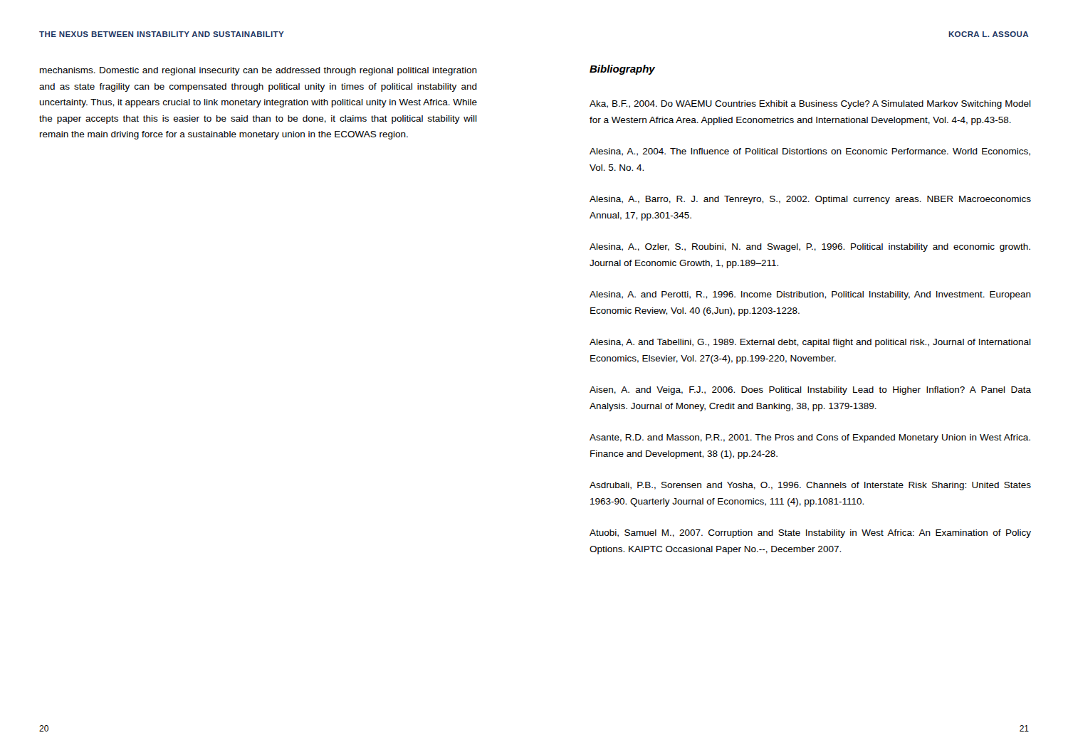THE NEXUS BETWEEN INSTABILITY AND SUSTAINABILITY
KOCRA L. ASSOUA
mechanisms. Domestic and regional insecurity can be addressed through regional political integration and as state fragility can be compensated through political unity in times of political instability and uncertainty. Thus, it appears crucial to link monetary integration with political unity in West Africa. While the paper accepts that this is easier to be said than to be done, it claims that political stability will remain the main driving force for a sustainable monetary union in the ECOWAS region.
Bibliography
Aka, B.F., 2004. Do WAEMU Countries Exhibit a Business Cycle? A Simulated Markov Switching Model for a Western Africa Area. Applied Econometrics and International Development, Vol. 4-4, pp.43-58.
Alesina, A., 2004. The Influence of Political Distortions on Economic Performance. World Economics, Vol. 5. No. 4.
Alesina, A., Barro, R. J. and Tenreyro, S., 2002. Optimal currency areas. NBER Macroeconomics Annual, 17, pp.301-345.
Alesina, A., Ozler, S., Roubini, N. and Swagel, P., 1996. Political instability and economic growth. Journal of Economic Growth, 1, pp.189–211.
Alesina, A. and Perotti, R., 1996. Income Distribution, Political Instability, And Investment. European Economic Review, Vol. 40 (6,Jun), pp.1203-1228.
Alesina, A. and Tabellini, G., 1989. External debt, capital flight and political risk., Journal of International Economics, Elsevier, Vol. 27(3-4), pp.199-220, November.
Aisen, A. and Veiga, F.J., 2006. Does Political Instability Lead to Higher Inflation? A Panel Data Analysis. Journal of Money, Credit and Banking, 38, pp. 1379-1389.
Asante, R.D. and Masson, P.R., 2001. The Pros and Cons of Expanded Monetary Union in West Africa. Finance and Development, 38 (1), pp.24-28.
Asdrubali, P.B., Sorensen and Yosha, O., 1996. Channels of Interstate Risk Sharing: United States 1963-90. Quarterly Journal of Economics, 111 (4), pp.1081-1110.
Atuobi, Samuel M., 2007. Corruption and State Instability in West Africa: An Examination of Policy Options. KAIPTC Occasional Paper No.--, December 2007.
20
21